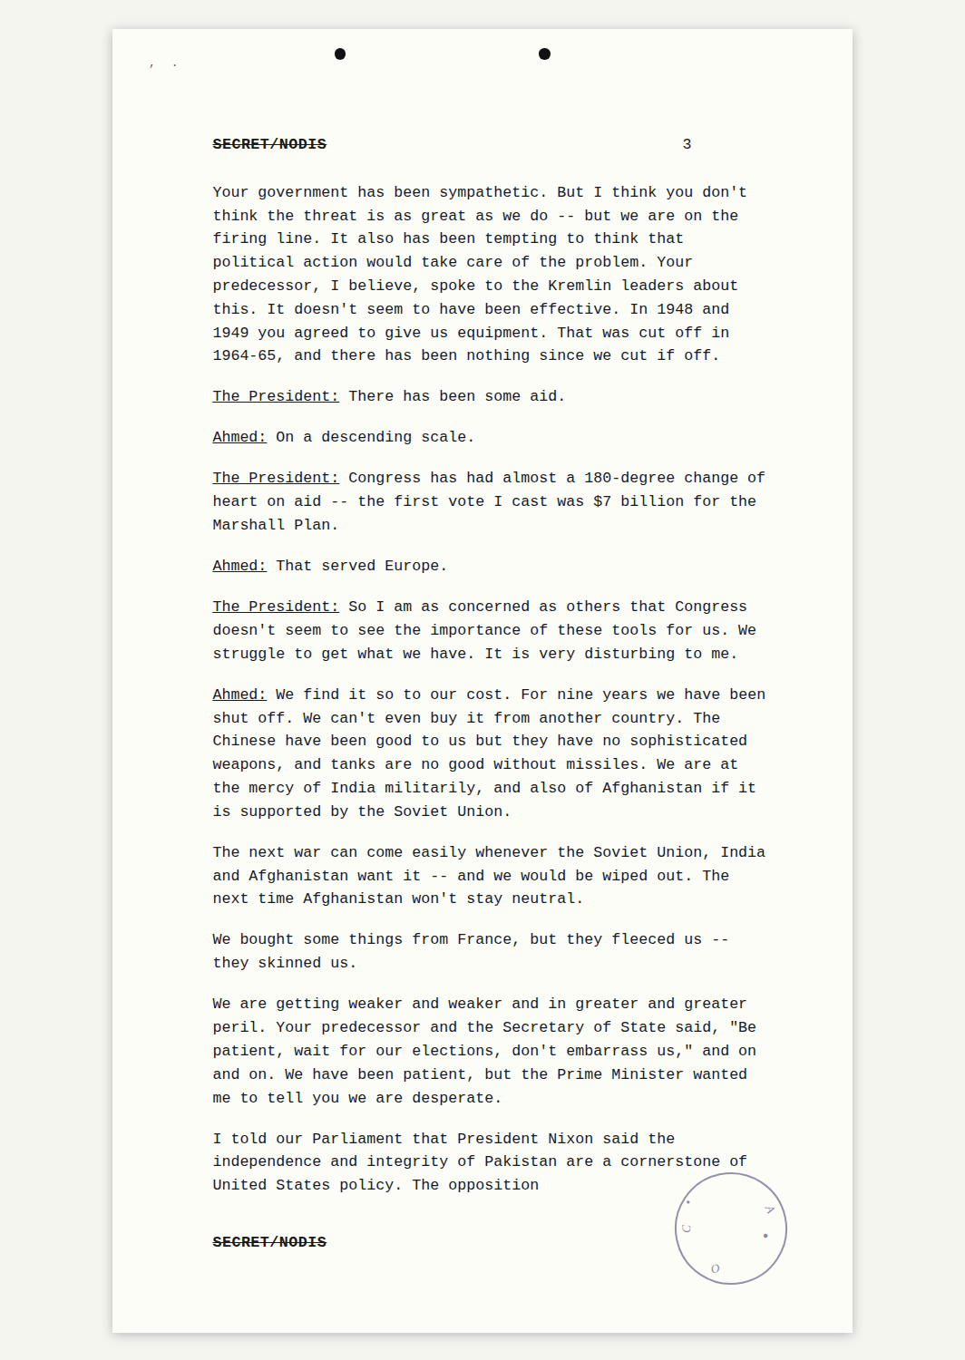, .
SECRET/NODIS
3
Your government has been sympathetic. But I think you don't think the threat is as great as we do -- but we are on the firing line. It also has been tempting to think that political action would take care of the problem. Your predecessor, I believe, spoke to the Kremlin leaders about this. It doesn't seem to have been effective. In 1948 and 1949 you agreed to give us equipment. That was cut off in 1964-65, and there has been nothing since we cut if off.
The President: There has been some aid.
Ahmed: On a descending scale.
The President: Congress has had almost a 180-degree change of heart on aid -- the first vote I cast was $7 billion for the Marshall Plan.
Ahmed: That served Europe.
The President: So I am as concerned as others that Congress doesn't seem to see the importance of these tools for us. We struggle to get what we have. It is very disturbing to me.
Ahmed: We find it so to our cost. For nine years we have been shut off. We can't even buy it from another country. The Chinese have been good to us but they have no sophisticated weapons, and tanks are no good without missiles. We are at the mercy of India militarily, and also of Afghanistan if it is supported by the Soviet Union.
The next war can come easily whenever the Soviet Union, India and Afghanistan want it -- and we would be wiped out. The next time Afghanistan won't stay neutral.
We bought some things from France, but they fleeced us -- they skinned us.
We are getting weaker and weaker and in greater and greater peril. Your predecessor and the Secretary of State said, "Be patient, wait for our elections, don't embarrass us," and on and on. We have been patient, but the Prime Minister wanted me to tell you we are desperate.
I told our Parliament that President Nixon said the independence and integrity of Pakistan are a cornerstone of United States policy. The opposition
SECRET/NODIS
• C O A •